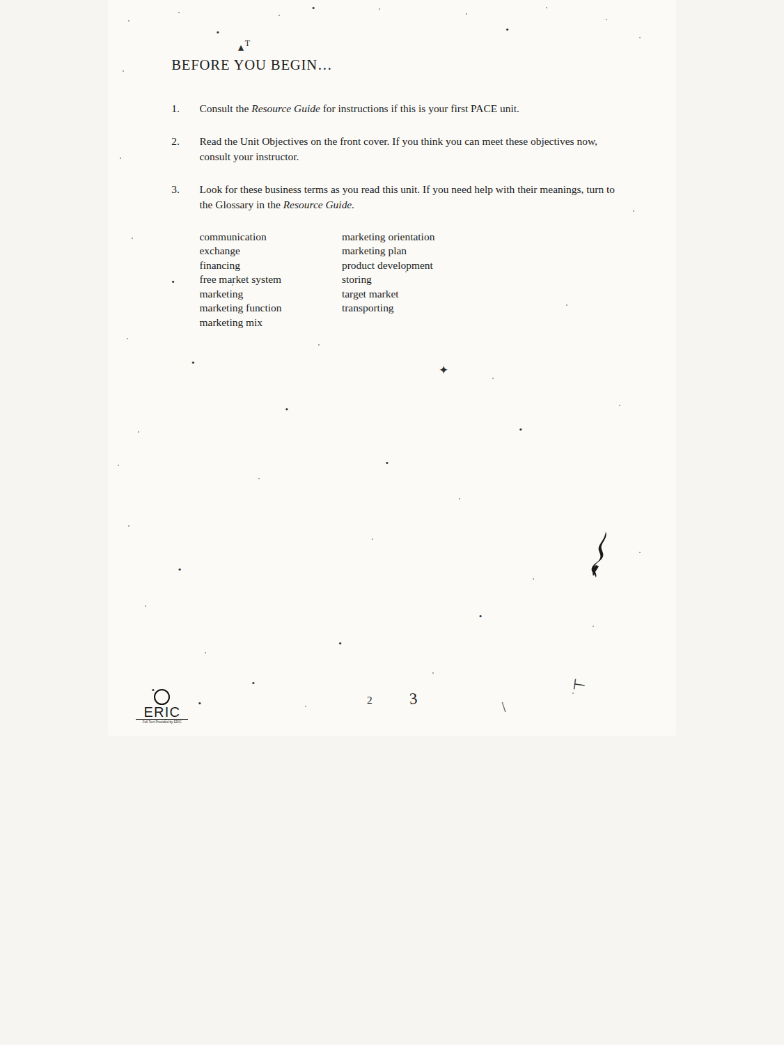•
•
•
▴
T
•
•
•
•
•
•
•
•
✦
•
•
•
BEFORE YOU BEGIN…
1. Consult the Resource Guide for instructions if this is your first PACE unit.
2. Read the Unit Objectives on the front cover. If you think you can meet these objectives now, consult your instructor.
3. Look for these business terms as you read this unit. If you need help with their meanings, turn to the Glossary in the Resource Guide.
| communication | marketing orientation |
| exchange | marketing plan |
| financing | product development |
| free market system | storing |
| marketing | target market |
| marketing function | transporting |
| marketing mix | |
⊢
\
23
ERIC
Full Text Provided by ERIC